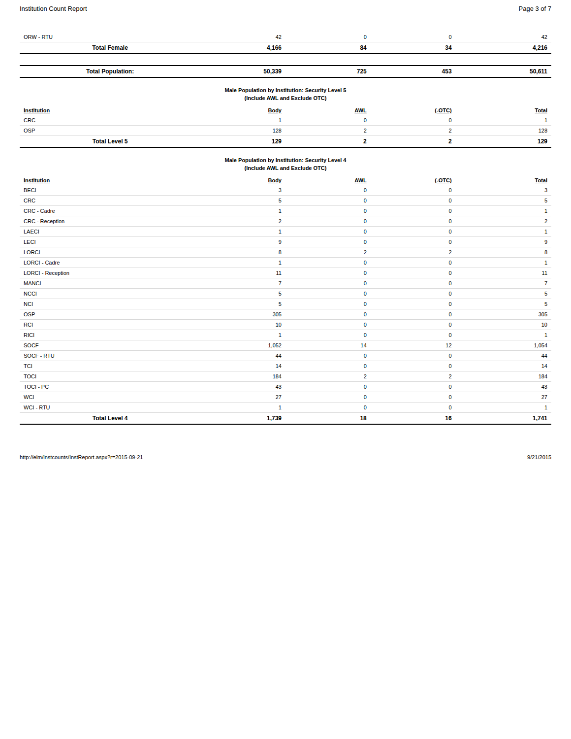Institution Count Report Page 3 of 7
| ORW - RTU | 42 | 0 | 0 | 42 |
| Total Female | 4,166 | 84 | 34 | 4,216 |
| Total Population: | 50,339 | 725 | 453 | 50,611 |
Male Population by Institution: Security Level 5 (Include AWL and Exclude OTC)
| Institution | Body | AWL | (-OTC) | Total |
| --- | --- | --- | --- | --- |
| CRC | 1 | 0 | 0 | 1 |
| OSP | 128 | 2 | 2 | 128 |
| Total Level 5 | 129 | 2 | 2 | 129 |
Male Population by Institution: Security Level 4 (Include AWL and Exclude OTC)
| Institution | Body | AWL | (-OTC) | Total |
| --- | --- | --- | --- | --- |
| BECI | 3 | 0 | 0 | 3 |
| CRC | 5 | 0 | 0 | 5 |
| CRC - Cadre | 1 | 0 | 0 | 1 |
| CRC - Reception | 2 | 0 | 0 | 2 |
| LAECI | 1 | 0 | 0 | 1 |
| LECI | 9 | 0 | 0 | 9 |
| LORCI | 8 | 2 | 2 | 8 |
| LORCI - Cadre | 1 | 0 | 0 | 1 |
| LORCI - Reception | 11 | 0 | 0 | 11 |
| MANCI | 7 | 0 | 0 | 7 |
| NCCI | 5 | 0 | 0 | 5 |
| NCI | 5 | 0 | 0 | 5 |
| OSP | 305 | 0 | 0 | 305 |
| RCI | 10 | 0 | 0 | 10 |
| RICI | 1 | 0 | 0 | 1 |
| SOCF | 1,052 | 14 | 12 | 1,054 |
| SOCF - RTU | 44 | 0 | 0 | 44 |
| TCI | 14 | 0 | 0 | 14 |
| TOCI | 184 | 2 | 2 | 184 |
| TOCI - PC | 43 | 0 | 0 | 43 |
| WCI | 27 | 0 | 0 | 27 |
| WCI - RTU | 1 | 0 | 0 | 1 |
| Total Level 4 | 1,739 | 18 | 16 | 1,741 |
http://eim/instcounts/InstReport.aspx?r=2015-09-21 9/21/2015